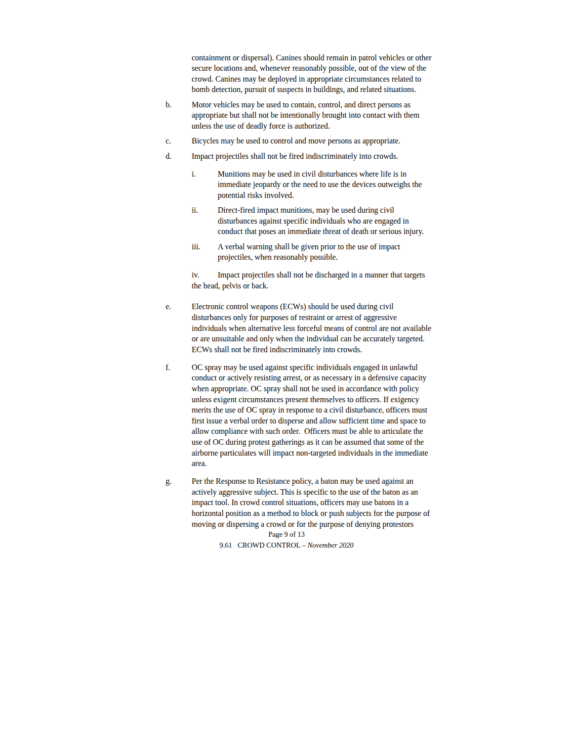containment or dispersal). Canines should remain in patrol vehicles or other secure locations and, whenever reasonably possible, out of the view of the crowd. Canines may be deployed in appropriate circumstances related to bomb detection, pursuit of suspects in buildings, and related situations.
b.
Motor vehicles may be used to contain, control, and direct persons as appropriate but shall not be intentionally brought into contact with them unless the use of deadly force is authorized.
c.
Bicycles may be used to control and move persons as appropriate.
d.
Impact projectiles shall not be fired indiscriminately into crowds.
i.
Munitions may be used in civil disturbances where life is in immediate jeopardy or the need to use the devices outweighs the potential risks involved.
ii.
Direct-fired impact munitions, may be used during civil disturbances against specific individuals who are engaged in conduct that poses an immediate threat of death or serious injury.
iii.
A verbal warning shall be given prior to the use of impact projectiles, when reasonably possible.
iv. Impact projectiles shall not be discharged in a manner that targets the head, pelvis or back.
e.
Electronic control weapons (ECWs) should be used during civil disturbances only for purposes of restraint or arrest of aggressive individuals when alternative less forceful means of control are not available or are unsuitable and only when the individual can be accurately targeted. ECWs shall not be fired indiscriminately into crowds.
f.
OC spray may be used against specific individuals engaged in unlawful conduct or actively resisting arrest, or as necessary in a defensive capacity when appropriate. OC spray shall not be used in accordance with policy unless exigent circumstances present themselves to officers. If exigency merits the use of OC spray in response to a civil disturbance, officers must first issue a verbal order to disperse and allow sufficient time and space to allow compliance with such order. Officers must be able to articulate the use of OC during protest gatherings as it can be assumed that some of the airborne particulates will impact non-targeted individuals in the immediate area.
g.
Per the Response to Resistance policy, a baton may be used against an actively aggressive subject. This is specific to the use of the baton as an impact tool. In crowd control situations, officers may use batons in a horizontal position as a method to block or push subjects for the purpose of moving or dispersing a crowd or for the purpose of denying protestors
Page 9 of 13
9.61 CROWD CONTROL – November 2020